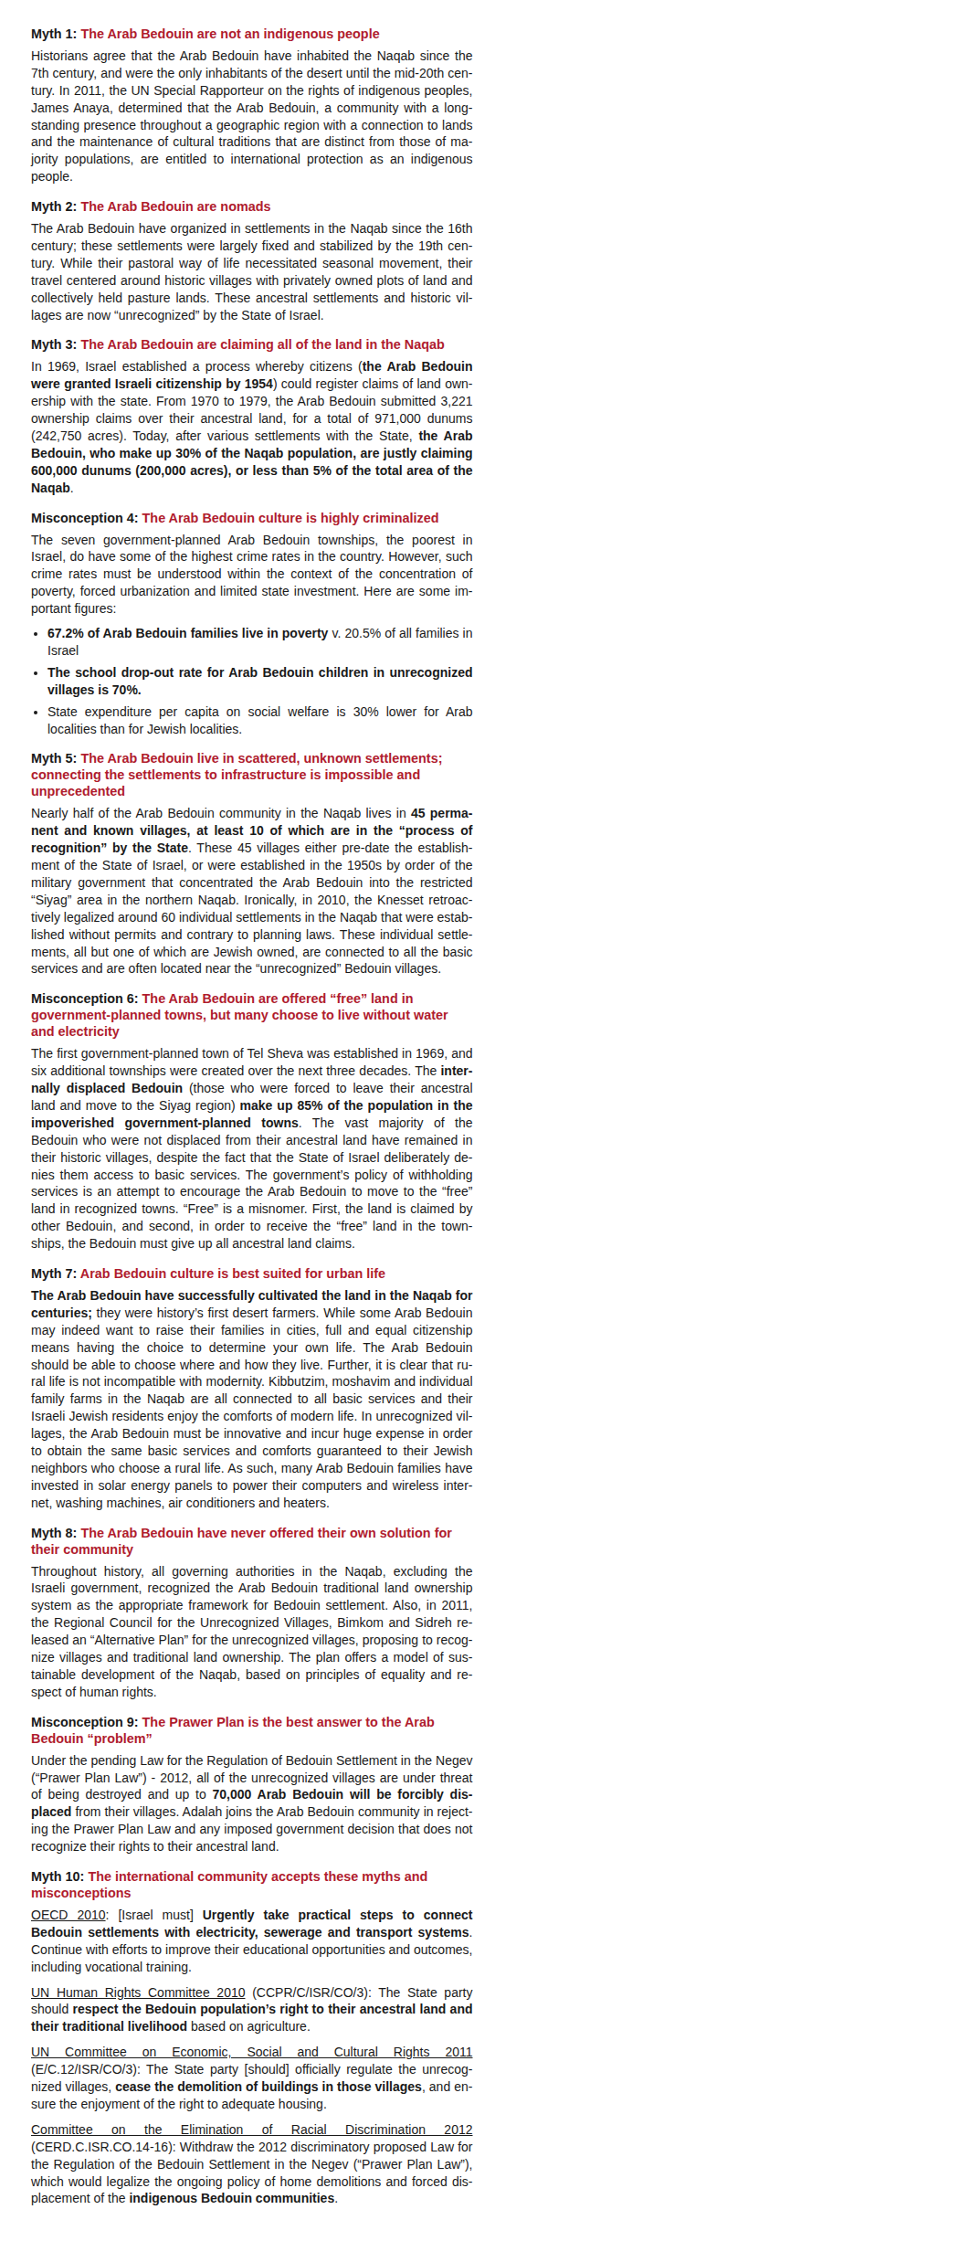Myth 1: The Arab Bedouin are not an indigenous people
Historians agree that the Arab Bedouin have inhabited the Naqab since the 7th century, and were the only inhabitants of the desert until the mid-20th century. In 2011, the UN Special Rapporteur on the rights of indigenous peoples, James Anaya, determined that the Arab Bedouin, a community with a longstanding presence throughout a geographic region with a connection to lands and the maintenance of cultural traditions that are distinct from those of majority populations, are entitled to international protection as an indigenous people.
Myth 2: The Arab Bedouin are nomads
The Arab Bedouin have organized in settlements in the Naqab since the 16th century; these settlements were largely fixed and stabilized by the 19th century. While their pastoral way of life necessitated seasonal movement, their travel centered around historic villages with privately owned plots of land and collectively held pasture lands. These ancestral settlements and historic villages are now “unrecognized” by the State of Israel.
Myth 3: The Arab Bedouin are claiming all of the land in the Naqab
In 1969, Israel established a process whereby citizens (the Arab Bedouin were granted Israeli citizenship by 1954) could register claims of land ownership with the state. From 1970 to 1979, the Arab Bedouin submitted 3,221 ownership claims over their ancestral land, for a total of 971,000 dunums (242,750 acres). Today, after various settlements with the State, the Arab Bedouin, who make up 30% of the Naqab population, are justly claiming 600,000 dunums (200,000 acres), or less than 5% of the total area of the Naqab.
Misconception 4: The Arab Bedouin culture is highly criminalized
The seven government-planned Arab Bedouin townships, the poorest in Israel, do have some of the highest crime rates in the country. However, such crime rates must be understood within the context of the concentration of poverty, forced urbanization and limited state investment. Here are some important figures:
67.2% of Arab Bedouin families live in poverty v. 20.5% of all families in Israel
The school drop-out rate for Arab Bedouin children in unrecognized villages is 70%.
State expenditure per capita on social welfare is 30% lower for Arab localities than for Jewish localities.
Myth 5: The Arab Bedouin live in scattered, unknown settlements; connecting the settlements to infrastructure is impossible and unprecedented
Nearly half of the Arab Bedouin community in the Naqab lives in 45 permanent and known villages, at least 10 of which are in the “process of recognition” by the State. These 45 villages either pre-date the establishment of the State of Israel, or were established in the 1950s by order of the military government that concentrated the Arab Bedouin into the restricted “Siyag” area in the northern Naqab. Ironically, in 2010, the Knesset retroactively legalized around 60 individual settlements in the Naqab that were established without permits and contrary to planning laws. These individual settlements, all but one of which are Jewish owned, are connected to all the basic services and are often located near the “unrecognized” Bedouin villages.
Misconception 6: The Arab Bedouin are offered “free” land in government-planned towns, but many choose to live without water and electricity
The first government-planned town of Tel Sheva was established in 1969, and six additional townships were created over the next three decades. The internally displaced Bedouin (those who were forced to leave their ancestral land and move to the Siyag region) make up 85% of the population in the impoverished government-planned towns. The vast majority of the Bedouin who were not displaced from their ancestral land have remained in their historic villages, despite the fact that the State of Israel deliberately denies them access to basic services. The government’s policy of withholding services is an attempt to encourage the Arab Bedouin to move to the “free” land in recognized towns. “Free” is a misnomer. First, the land is claimed by other Bedouin, and second, in order to receive the “free” land in the townships, the Bedouin must give up all ancestral land claims.
Myth 7: Arab Bedouin culture is best suited for urban life
The Arab Bedouin have successfully cultivated the land in the Naqab for centuries; they were history’s first desert farmers. While some Arab Bedouin may indeed want to raise their families in cities, full and equal citizenship means having the choice to determine your own life. The Arab Bedouin should be able to choose where and how they live. Further, it is clear that rural life is not incompatible with modernity. Kibbutzim, moshavim and individual family farms in the Naqab are all connected to all basic services and their Israeli Jewish residents enjoy the comforts of modern life. In unrecognized villages, the Arab Bedouin must be innovative and incur huge expense in order to obtain the same basic services and comforts guaranteed to their Jewish neighbors who choose a rural life. As such, many Arab Bedouin families have invested in solar energy panels to power their computers and wireless internet, washing machines, air conditioners and heaters.
Myth 8: The Arab Bedouin have never offered their own solution for their community
Throughout history, all governing authorities in the Naqab, excluding the Israeli government, recognized the Arab Bedouin traditional land ownership system as the appropriate framework for Bedouin settlement. Also, in 2011, the Regional Council for the Unrecognized Villages, Bimkom and Sidreh released an “Alternative Plan” for the unrecognized villages, proposing to recognize villages and traditional land ownership. The plan offers a model of sustainable development of the Naqab, based on principles of equality and respect of human rights.
Misconception 9: The Prawer Plan is the best answer to the Arab Bedouin “problem”
Under the pending Law for the Regulation of Bedouin Settlement in the Negev (“Prawer Plan Law”) - 2012, all of the unrecognized villages are under threat of being destroyed and up to 70,000 Arab Bedouin will be forcibly displaced from their villages. Adalah joins the Arab Bedouin community in rejecting the Prawer Plan Law and any imposed government decision that does not recognize their rights to their ancestral land.
Myth 10: The international community accepts these myths and misconceptions
OECD 2010: [Israel must] Urgently take practical steps to connect Bedouin settlements with electricity, sewerage and transport systems. Continue with efforts to improve their educational opportunities and outcomes, including vocational training.
UN Human Rights Committee 2010 (CCPR/C/ISR/CO/3): The State party should respect the Bedouin population’s right to their ancestral land and their traditional livelihood based on agriculture.
UN Committee on Economic, Social and Cultural Rights 2011 (E/C.12/ISR/CO/3): The State party [should] officially regulate the unrecognized villages, cease the demolition of buildings in those villages, and ensure the enjoyment of the right to adequate housing.
Committee on the Elimination of Racial Discrimination 2012 (CERD.C.ISR.CO.14-16): Withdraw the 2012 discriminatory proposed Law for the Regulation of the Bedouin Settlement in the Negev (“Prawer Plan Law”), which would legalize the ongoing policy of home demolitions and forced displacement of the indigenous Bedouin communities.